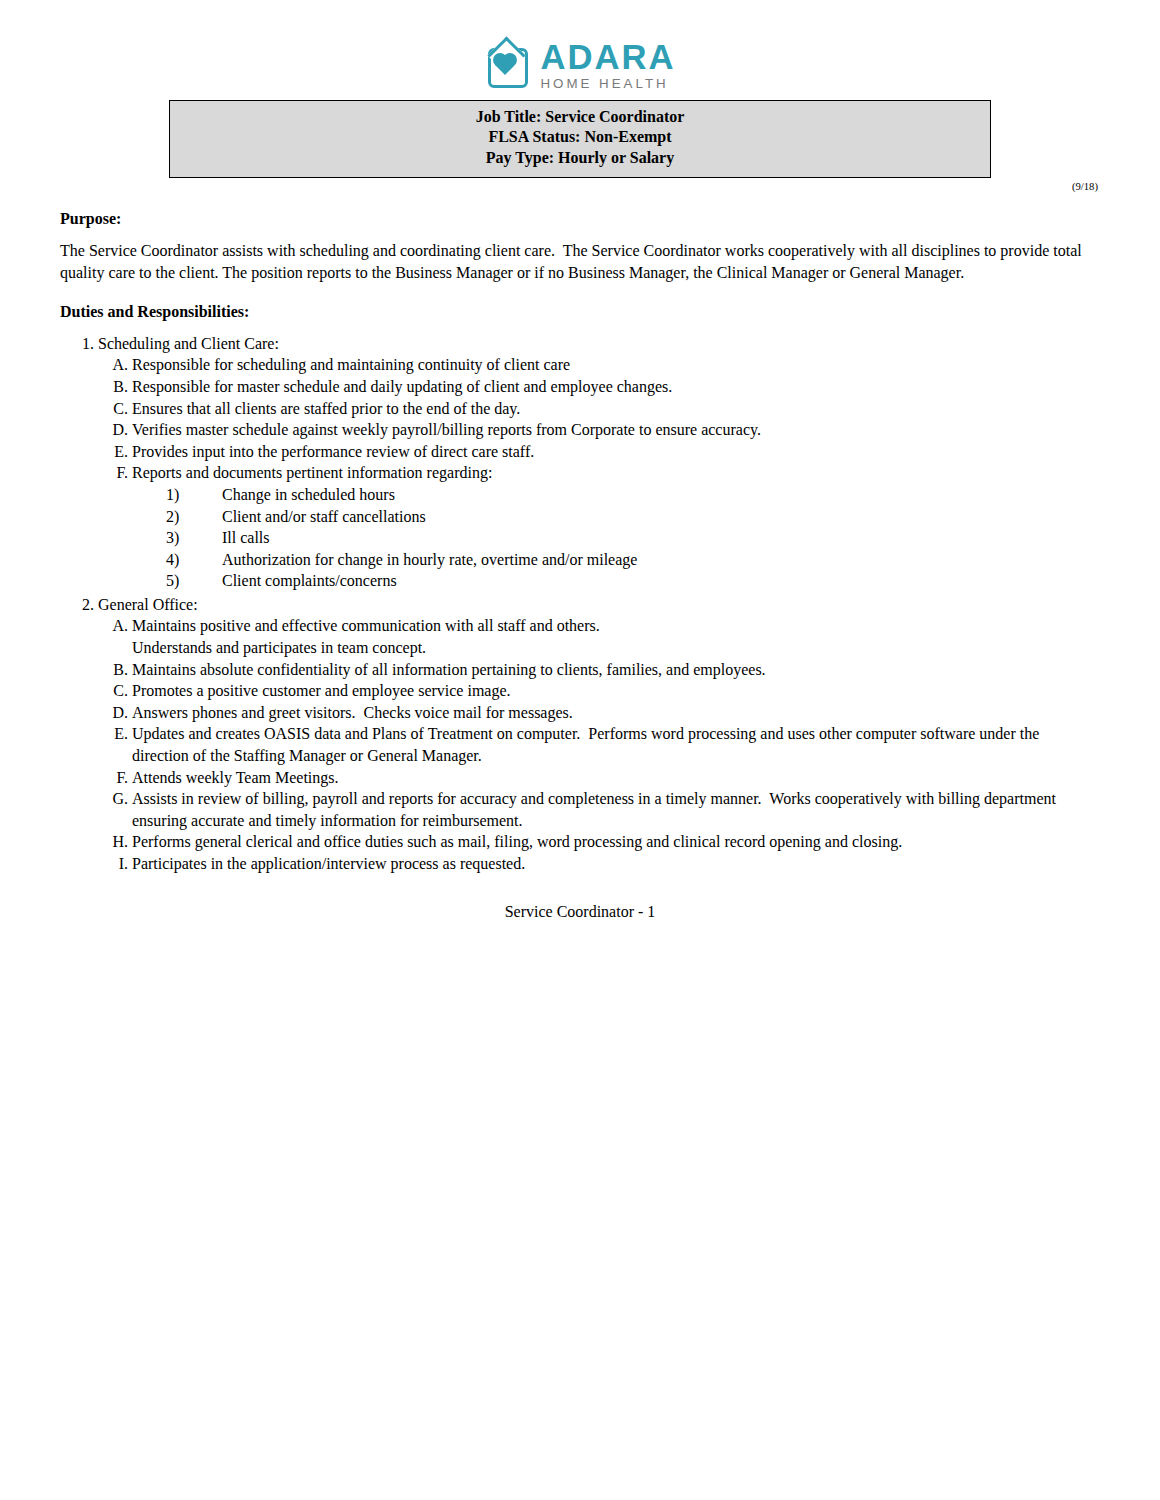ADARA
HOME HEALTH
Job Title: Service Coordinator
FLSA Status: Non-Exempt
Pay Type: Hourly or Salary
(9/18)
Purpose:
The Service Coordinator assists with scheduling and coordinating client care. The Service Coordinator works cooperatively with all disciplines to provide total quality care to the client. The position reports to the Business Manager or if no Business Manager, the Clinical Manager or General Manager.
Duties and Responsibilities:
Scheduling and Client Care:
Responsible for scheduling and maintaining continuity of client care
Responsible for master schedule and daily updating of client and employee changes.
Ensures that all clients are staffed prior to the end of the day.
Verifies master schedule against weekly payroll/billing reports from Corporate to ensure accuracy.
Provides input into the performance review of direct care staff.
Reports and documents pertinent information regarding:
Change in scheduled hours
Client and/or staff cancellations
Ill calls
Authorization for change in hourly rate, overtime and/or mileage
Client complaints/concerns
General Office:
Maintains positive and effective communication with all staff and others. Understands and participates in team concept.
Maintains absolute confidentiality of all information pertaining to clients, families, and employees.
Promotes a positive customer and employee service image.
Answers phones and greet visitors. Checks voice mail for messages.
Updates and creates OASIS data and Plans of Treatment on computer. Performs word processing and uses other computer software under the direction of the Staffing Manager or General Manager.
Attends weekly Team Meetings.
Assists in review of billing, payroll and reports for accuracy and completeness in a timely manner. Works cooperatively with billing department ensuring accurate and timely information for reimbursement.
Performs general clerical and office duties such as mail, filing, word processing and clinical record opening and closing.
Participates in the application/interview process as requested.
Service Coordinator - 1